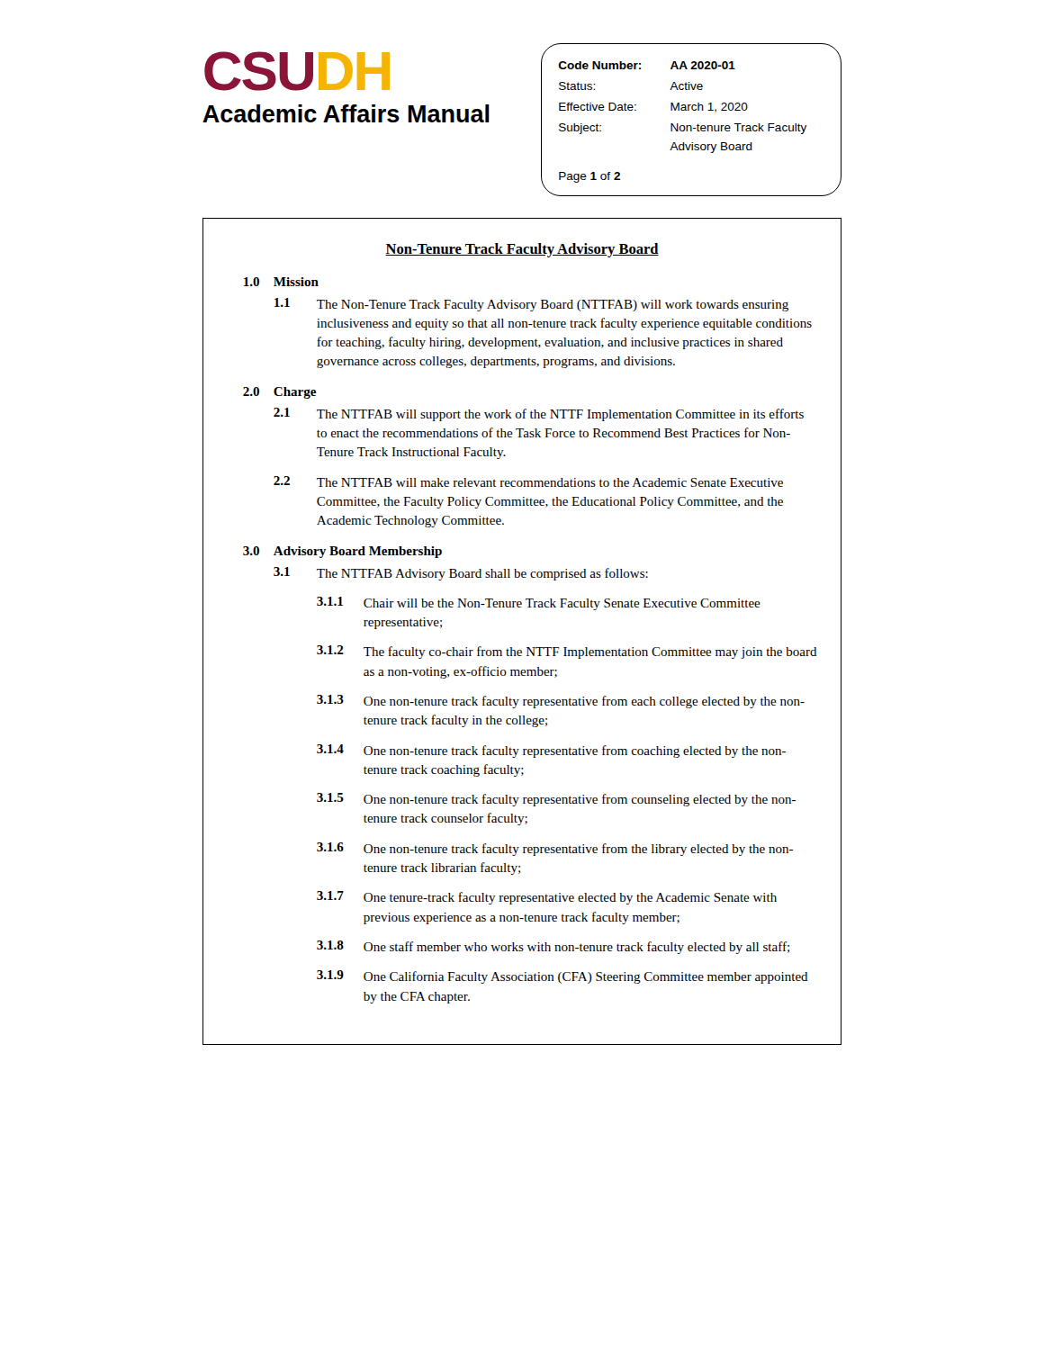CSU DH
Academic Affairs Manual
| Code Number: | AA 2020-01 |
| Status: | Active |
| Effective Date: | March 1, 2020 |
| Subject: | Non-tenure Track Faculty Advisory Board |
Page 1 of 2
Non-Tenure Track Faculty Advisory Board
1.0
Mission
1.1
The Non-Tenure Track Faculty Advisory Board (NTTFAB) will work towards ensuring inclusiveness and equity so that all non-tenure track faculty experience equitable conditions for teaching, faculty hiring, development, evaluation, and inclusive practices in shared governance across colleges, departments, programs, and divisions.
2.0
Charge
2.1
The NTTFAB will support the work of the NTTF Implementation Committee in its efforts to enact the recommendations of the Task Force to Recommend Best Practices for Non-Tenure Track Instructional Faculty.
2.2
The NTTFAB will make relevant recommendations to the Academic Senate Executive Committee, the Faculty Policy Committee, the Educational Policy Committee, and the Academic Technology Committee.
3.0
Advisory Board Membership
3.1
The NTTFAB Advisory Board shall be comprised as follows:
3.1.1
Chair will be the Non-Tenure Track Faculty Senate Executive Committee representative;
3.1.2
The faculty co-chair from the NTTF Implementation Committee may join the board as a non-voting, ex-officio member;
3.1.3
One non-tenure track faculty representative from each college elected by the non-tenure track faculty in the college;
3.1.4
One non-tenure track faculty representative from coaching elected by the non-tenure track coaching faculty;
3.1.5
One non-tenure track faculty representative from counseling elected by the non-tenure track counselor faculty;
3.1.6
One non-tenure track faculty representative from the library elected by the non-tenure track librarian faculty;
3.1.7
One tenure-track faculty representative elected by the Academic Senate with previous experience as a non-tenure track faculty member;
3.1.8
One staff member who works with non-tenure track faculty elected by all staff;
3.1.9
One California Faculty Association (CFA) Steering Committee member appointed by the CFA chapter.